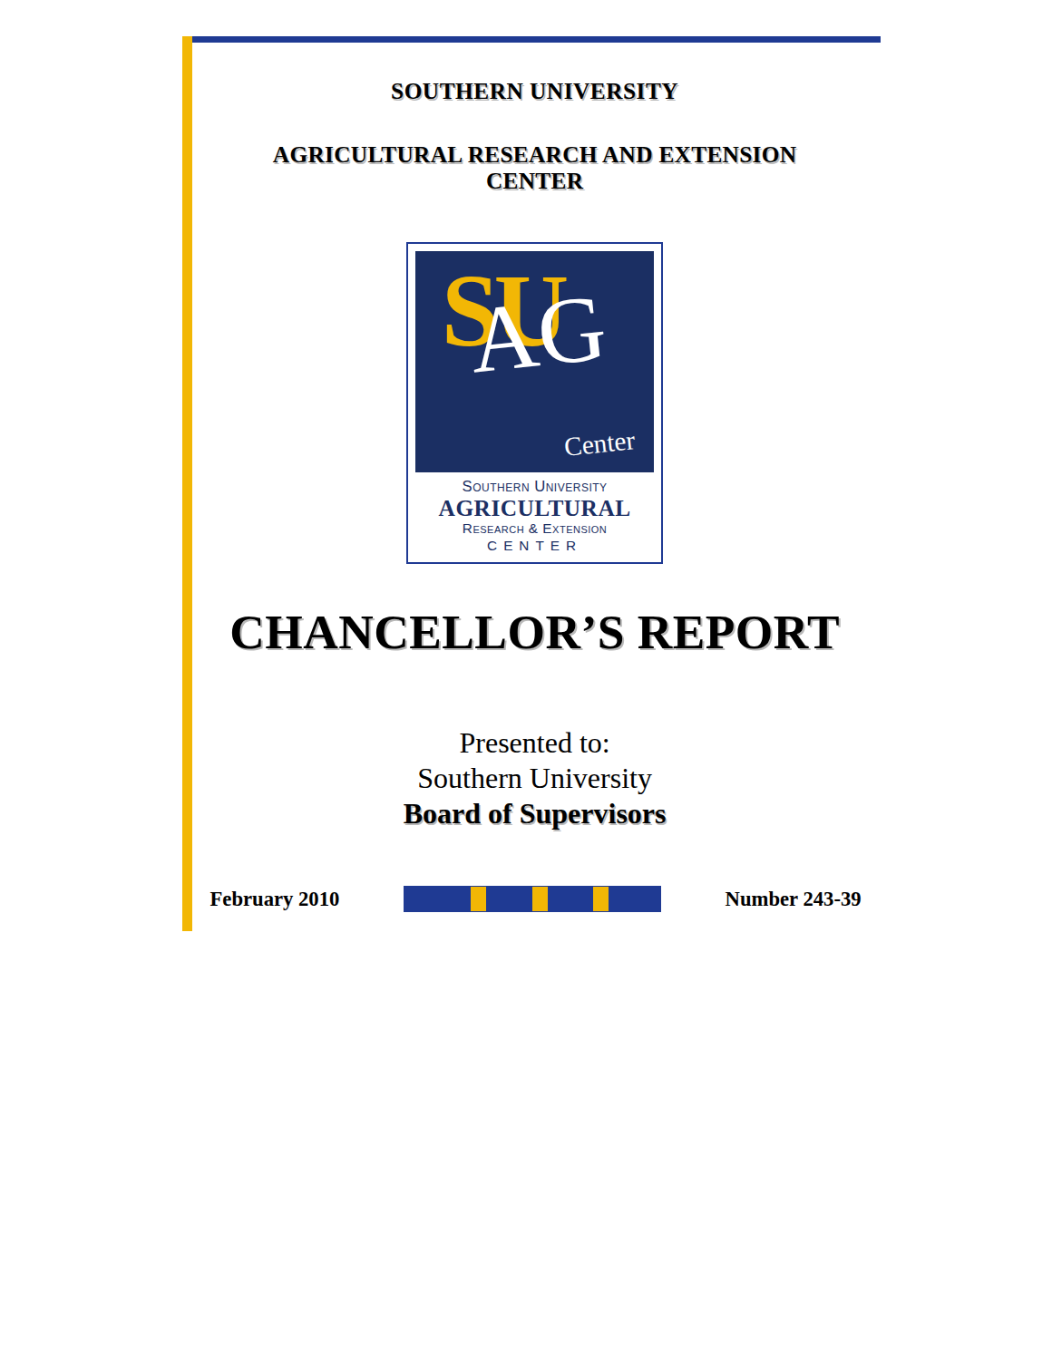SOUTHERN UNIVERSITY
AGRICULTURAL RESEARCH AND EXTENSION CENTER
SU AG Center
Southern University
AGRICULTURAL
Research & Extension
CENTER
CHANCELLOR’S REPORT
Presented to:
Southern University
Board of Supervisors
February 2010
Number 243-39